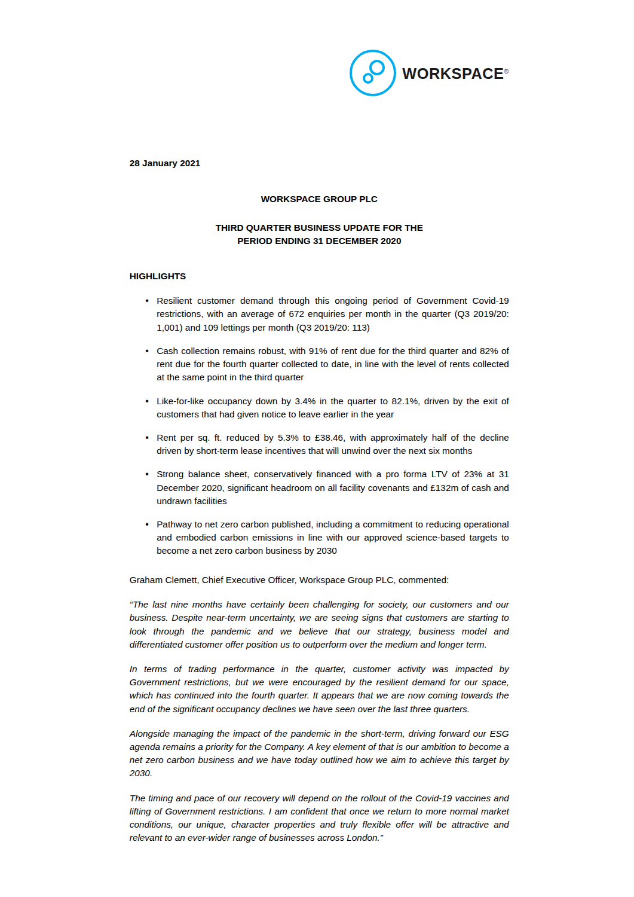WORKSPACE®
28 January 2021
Workspace Group PLC
Third Quarter Business Update for the
Period Ending 31 December 2020
Highlights
Resilient customer demand through this ongoing period of Government Covid-19 restrictions, with an average of 672 enquiries per month in the quarter (Q3 2019/20: 1,001) and 109 lettings per month (Q3 2019/20: 113)
Cash collection remains robust, with 91% of rent due for the third quarter and 82% of rent due for the fourth quarter collected to date, in line with the level of rents collected at the same point in the third quarter
Like-for-like occupancy down by 3.4% in the quarter to 82.1%, driven by the exit of customers that had given notice to leave earlier in the year
Rent per sq. ft. reduced by 5.3% to £38.46, with approximately half of the decline driven by short-term lease incentives that will unwind over the next six months
Strong balance sheet, conservatively financed with a pro forma LTV of 23% at 31 December 2020, significant headroom on all facility covenants and £132m of cash and undrawn facilities
Pathway to net zero carbon published, including a commitment to reducing operational and embodied carbon emissions in line with our approved science-based targets to become a net zero carbon business by 2030
Graham Clemett, Chief Executive Officer, Workspace Group PLC, commented:
“The last nine months have certainly been challenging for society, our customers and our business. Despite near-term uncertainty, we are seeing signs that customers are starting to look through the pandemic and we believe that our strategy, business model and differentiated customer offer position us to outperform over the medium and longer term.
In terms of trading performance in the quarter, customer activity was impacted by Government restrictions, but we were encouraged by the resilient demand for our space, which has continued into the fourth quarter. It appears that we are now coming towards the end of the significant occupancy declines we have seen over the last three quarters.
Alongside managing the impact of the pandemic in the short-term, driving forward our ESG agenda remains a priority for the Company. A key element of that is our ambition to become a net zero carbon business and we have today outlined how we aim to achieve this target by 2030.
The timing and pace of our recovery will depend on the rollout of the Covid-19 vaccines and lifting of Government restrictions. I am confident that once we return to more normal market conditions, our unique, character properties and truly flexible offer will be attractive and relevant to an ever-wider range of businesses across London.”